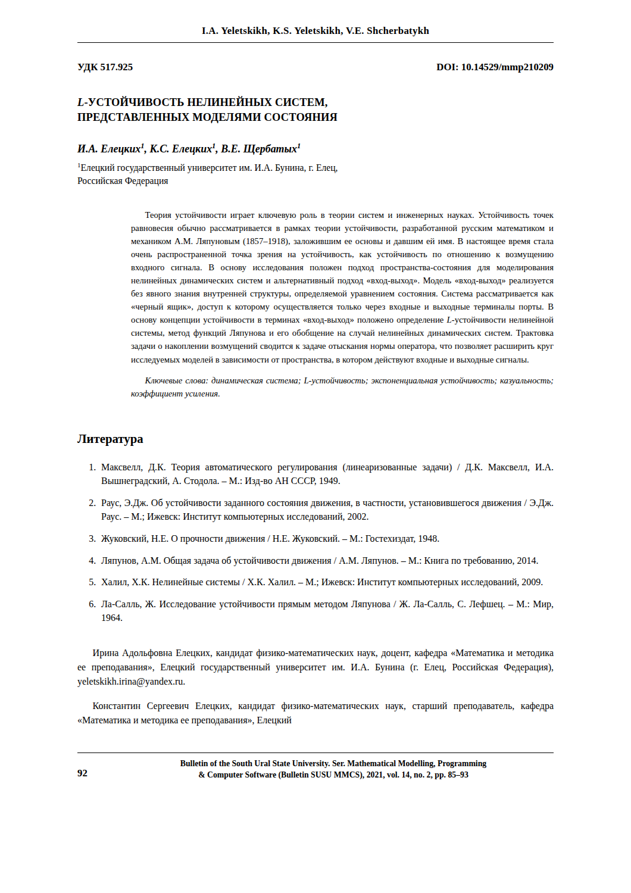I.A. Yeletskikh, K.S. Yeletskikh, V.E. Shcherbatykh
УДК 517.925 DOI: 10.14529/mmp210209
L-УСТОЙЧИВОСТЬ НЕЛИНЕЙНЫХ СИСТЕМ,
ПРЕДСТАВЛЕННЫХ МОДЕЛЯМИ СОСТОЯНИЯ
И.А. Елецких1, К.С. Елецких1, В.Е. Щербатых1
1Елецкий государственный университет им. И.А. Бунина, г. Елец,
Российская Федерация
Теория устойчивости играет ключевую роль в теории систем и инженерных науках. Устойчивость точек равновесия обычно рассматривается в рамках теории устойчивости, разработанной русским математиком и механиком А.М. Ляпуновым (1857–1918), заложившим ее основы и давшим ей имя. В настоящее время стала очень распространенной точка зрения на устойчивость, как устойчивость по отношению к возмущению входного сигнала. В основу исследования положен подход пространства-состояния для моделирования нелинейных динамических систем и альтернативный подход «вход-выход». Модель «вход-выход» реализуется без явного знания внутренней структуры, определяемой уравнением состояния. Система рассматривается как «черный ящик», доступ к которому осуществляется только через входные и выходные терминалы порты. В основу концепции устойчивости в терминах «вход-выход» положено определение L-устойчивости нелинейной системы, метод функций Ляпунова и его обобщение на случай нелинейных динамических систем. Трактовка задачи о накоплении возмущений сводится к задаче отыскания нормы оператора, что позволяет расширить круг исследуемых моделей в зависимости от пространства, в котором действуют входные и выходные сигналы.
Ключевые слова: динамическая система; L-устойчивость; экспоненциальная устойчивость; казуальность; коэффициент усиления.
Литература
Максвелл, Д.К. Теория автоматического регулирования (линеаризованные задачи) / Д.К. Максвелл, И.А. Вышнеградский, А. Стодола. – М.: Изд-во АН СССР, 1949.
Раус, Э.Дж. Об устойчивости заданного состояния движения, в частности, установившегося движения / Э.Дж. Раус. – М.; Ижевск: Институт компьютерных исследований, 2002.
Жуковский, Н.Е. О прочности движения / Н.Е. Жуковский. – М.: Гостехиздат, 1948.
Ляпунов, А.М. Общая задача об устойчивости движения / А.М. Ляпунов. – М.: Книга по требованию, 2014.
Халил, Х.К. Нелинейные системы / Х.К. Халил. – М.; Ижевск: Институт компьютерных исследований, 2009.
Ла-Салль, Ж. Исследование устойчивости прямым методом Ляпунова / Ж. Ла-Салль, С. Лефшец. – М.: Мир, 1964.
Ирина Адольфовна Елецких, кандидат физико-математических наук, доцент, кафедра «Математика и методика ее преподавания», Елецкий государственный университет им. И.А. Бунина (г. Елец, Российская Федерация), yeletskikh.irina@yandex.ru.
Константин Сергеевич Елецких, кандидат физико-математических наук, старший преподаватель, кафедра «Математика и методика ее преподавания», Елецкий
92
Bulletin of the South Ural State University. Ser. Mathematical Modelling, Programming
& Computer Software (Bulletin SUSU MMCS), 2021, vol. 14, no. 2, pp. 85–93